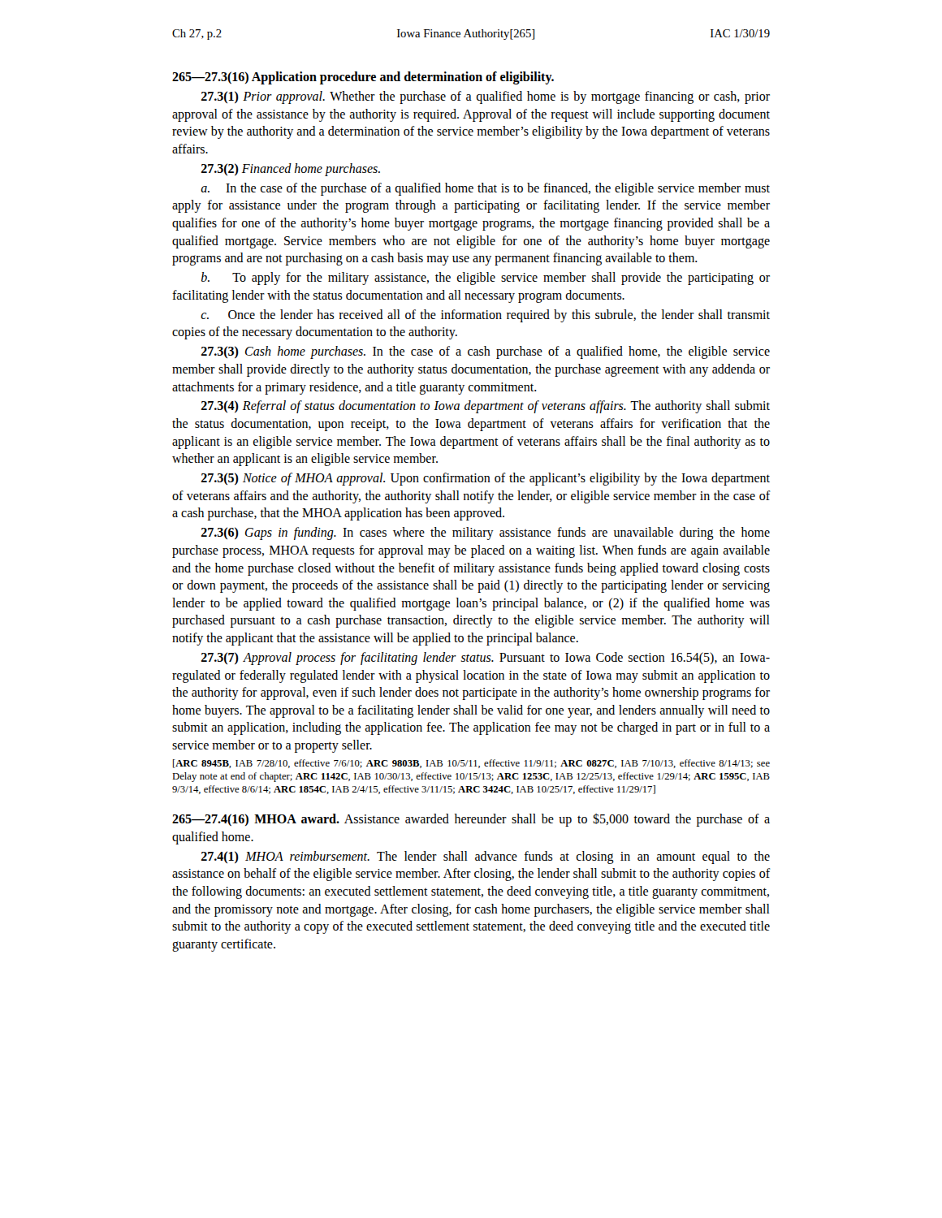Ch 27, p.2 Iowa Finance Authority[265] IAC 1/30/19
265—27.3(16) Application procedure and determination of eligibility.
27.3(1) Prior approval. Whether the purchase of a qualified home is by mortgage financing or cash, prior approval of the assistance by the authority is required. Approval of the request will include supporting document review by the authority and a determination of the service member’s eligibility by the Iowa department of veterans affairs.
27.3(2) Financed home purchases.
a. In the case of the purchase of a qualified home that is to be financed, the eligible service member must apply for assistance under the program through a participating or facilitating lender. If the service member qualifies for one of the authority’s home buyer mortgage programs, the mortgage financing provided shall be a qualified mortgage. Service members who are not eligible for one of the authority’s home buyer mortgage programs and are not purchasing on a cash basis may use any permanent financing available to them.
b. To apply for the military assistance, the eligible service member shall provide the participating or facilitating lender with the status documentation and all necessary program documents.
c. Once the lender has received all of the information required by this subrule, the lender shall transmit copies of the necessary documentation to the authority.
27.3(3) Cash home purchases. In the case of a cash purchase of a qualified home, the eligible service member shall provide directly to the authority status documentation, the purchase agreement with any addenda or attachments for a primary residence, and a title guaranty commitment.
27.3(4) Referral of status documentation to Iowa department of veterans affairs. The authority shall submit the status documentation, upon receipt, to the Iowa department of veterans affairs for verification that the applicant is an eligible service member. The Iowa department of veterans affairs shall be the final authority as to whether an applicant is an eligible service member.
27.3(5) Notice of MHOA approval. Upon confirmation of the applicant’s eligibility by the Iowa department of veterans affairs and the authority, the authority shall notify the lender, or eligible service member in the case of a cash purchase, that the MHOA application has been approved.
27.3(6) Gaps in funding. In cases where the military assistance funds are unavailable during the home purchase process, MHOA requests for approval may be placed on a waiting list. When funds are again available and the home purchase closed without the benefit of military assistance funds being applied toward closing costs or down payment, the proceeds of the assistance shall be paid (1) directly to the participating lender or servicing lender to be applied toward the qualified mortgage loan’s principal balance, or (2) if the qualified home was purchased pursuant to a cash purchase transaction, directly to the eligible service member. The authority will notify the applicant that the assistance will be applied to the principal balance.
27.3(7) Approval process for facilitating lender status. Pursuant to Iowa Code section 16.54(5), an Iowa-regulated or federally regulated lender with a physical location in the state of Iowa may submit an application to the authority for approval, even if such lender does not participate in the authority’s home ownership programs for home buyers. The approval to be a facilitating lender shall be valid for one year, and lenders annually will need to submit an application, including the application fee. The application fee may not be charged in part or in full to a service member or to a property seller.
[ARC 8945B, IAB 7/28/10, effective 7/6/10; ARC 9803B, IAB 10/5/11, effective 11/9/11; ARC 0827C, IAB 7/10/13, effective 8/14/13; see Delay note at end of chapter; ARC 1142C, IAB 10/30/13, effective 10/15/13; ARC 1253C, IAB 12/25/13, effective 1/29/14; ARC 1595C, IAB 9/3/14, effective 8/6/14; ARC 1854C, IAB 2/4/15, effective 3/11/15; ARC 3424C, IAB 10/25/17, effective 11/29/17]
265—27.4(16) MHOA award. Assistance awarded hereunder shall be up to $5,000 toward the purchase of a qualified home.
27.4(1) MHOA reimbursement. The lender shall advance funds at closing in an amount equal to the assistance on behalf of the eligible service member. After closing, the lender shall submit to the authority copies of the following documents: an executed settlement statement, the deed conveying title, a title guaranty commitment, and the promissory note and mortgage. After closing, for cash home purchasers, the eligible service member shall submit to the authority a copy of the executed settlement statement, the deed conveying title and the executed title guaranty certificate.